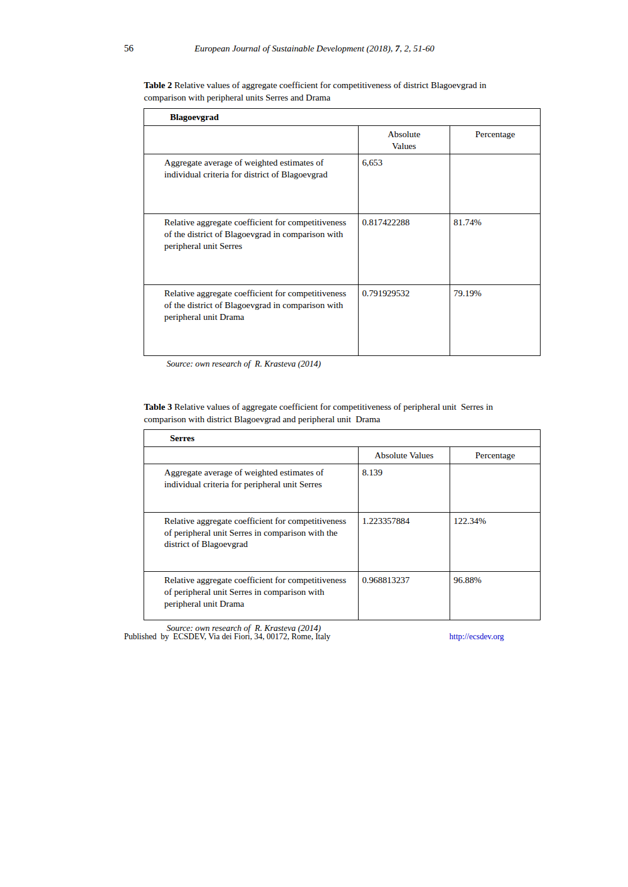56
European Journal of Sustainable Development (2018), 7, 2, 51-60
Table 2 Relative values of aggregate coefficient for competitiveness of district Blagoevgrad in comparison with peripheral units Serres and Drama
| Blagoevgrad |
| | Absolute Values | Percentage |
| Aggregate average of weighted estimates of individual criteria for district of Blagoevgrad | 6,653 | |
| Relative aggregate coefficient for competitiveness of the district of Blagoevgrad in comparison with peripheral unit Serres | 0.817422288 | 81.74% |
| Relative aggregate coefficient for competitiveness of the district of Blagoevgrad in comparison with peripheral unit Drama | 0.791929532 | 79.19% |
Source: own research of R. Krasteva (2014)
Table 3 Relative values of aggregate coefficient for competitiveness of peripheral unit Serres in comparison with district Blagoevgrad and peripheral unit Drama
| Serres |
| | Absolute Values | Percentage |
| Aggregate average of weighted estimates of individual criteria for peripheral unit Serres | 8.139 | |
| Relative aggregate coefficient for competitiveness of peripheral unit Serres in comparison with the district of Blagoevgrad | 1.223357884 | 122.34% |
| Relative aggregate coefficient for competitiveness of peripheral unit Serres in comparison with peripheral unit Drama | 0.968813237 | 96.88% |
Source: own research of R. Krasteva (2014)
Published by ECSDEV, Via dei Fiori, 34, 00172, Rome, Italy http://ecsdev.org